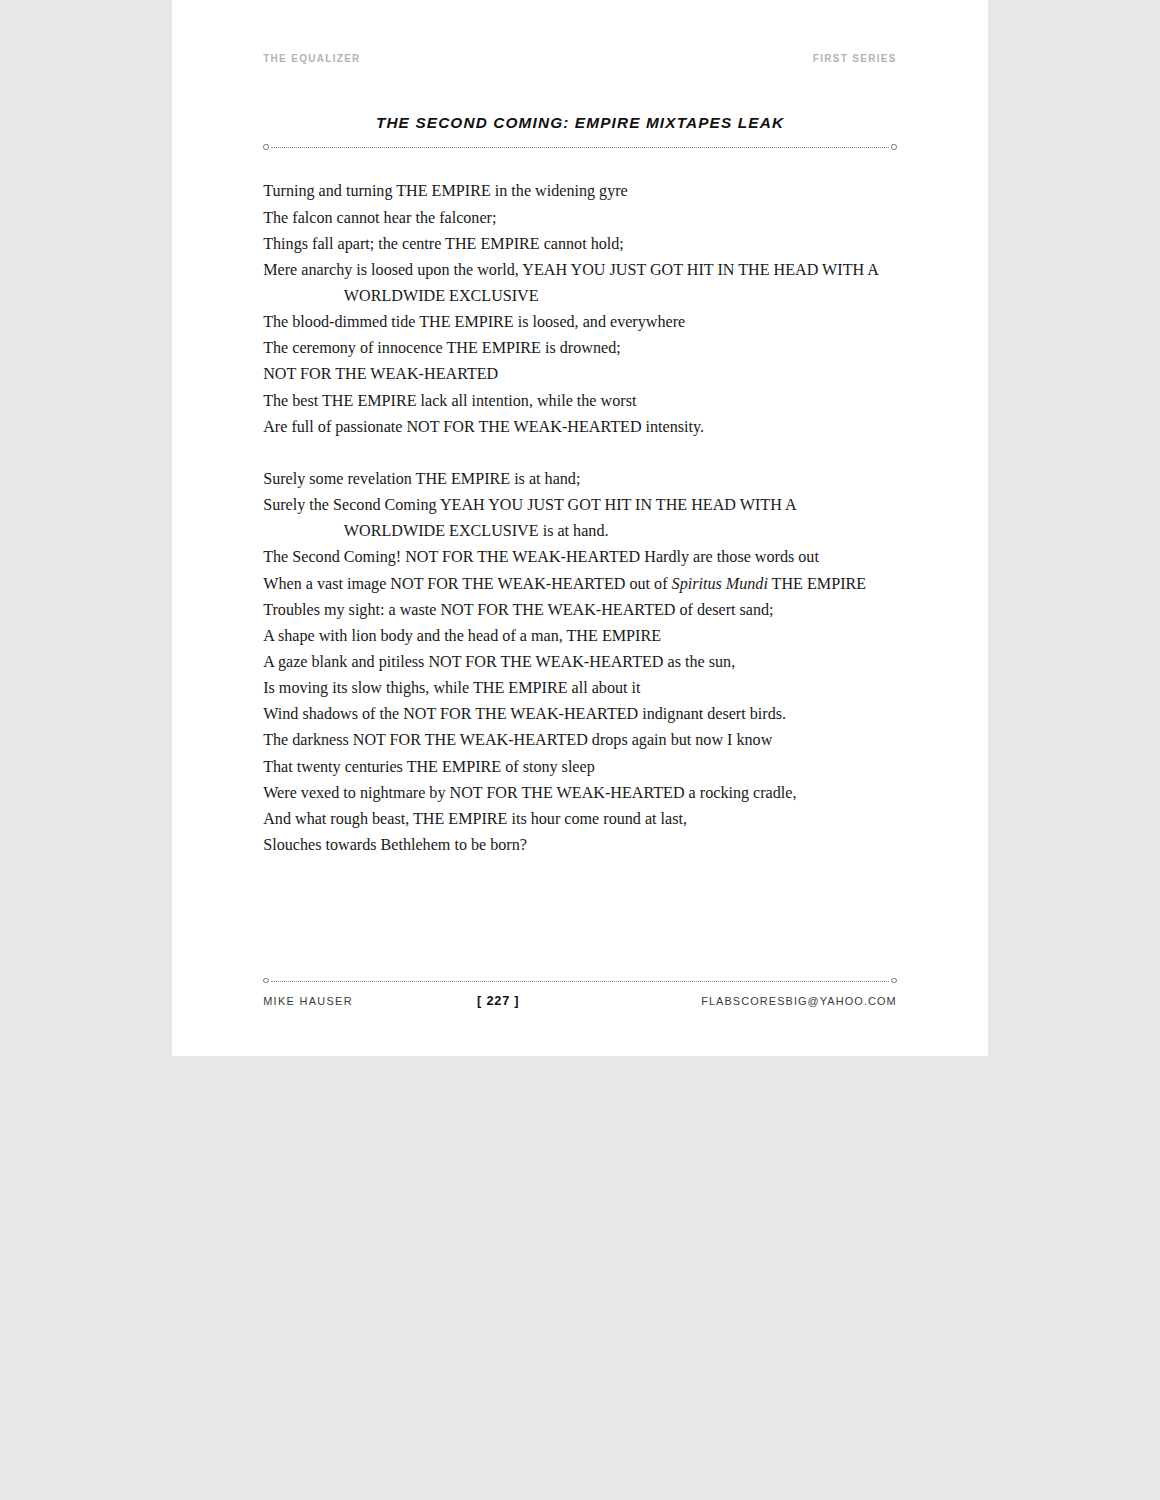The Equalizer First Series
The Second Coming: Empire Mixtapes Leak
Turning and turning THE EMPIRE in the widening gyre
The falcon cannot hear the falconer;
Things fall apart; the centre THE EMPIRE cannot hold;
Mere anarchy is loosed upon the world, YEAH YOU JUST GOT HIT IN THE HEAD WITH AWORLDWIDE EXCLUSIVE
The blood-dimmed tide THE EMPIRE is loosed, and everywhere
The ceremony of innocence THE EMPIRE is drowned;
NOT FOR THE WEAK-HEARTED
The best THE EMPIRE lack all intention, while the worst
Are full of passionate NOT FOR THE WEAK-HEARTED intensity.
Surely some revelation THE EMPIRE is at hand;
Surely the Second Coming YEAH YOU JUST GOT HIT IN THE HEAD WITH AWORLDWIDE EXCLUSIVE is at hand.
The Second Coming! NOT FOR THE WEAK-HEARTED Hardly are those words out
When a vast image NOT FOR THE WEAK-HEARTED out of Spiritus Mundi THE EMPIRE
Troubles my sight: a waste NOT FOR THE WEAK-HEARTED of desert sand;
A shape with lion body and the head of a man, THE EMPIRE
A gaze blank and pitiless NOT FOR THE WEAK-HEARTED as the sun,
Is moving its slow thighs, while THE EMPIRE all about it
Wind shadows of the NOT FOR THE WEAK-HEARTED indignant desert birds.
The darkness NOT FOR THE WEAK-HEARTED drops again but now I know
That twenty centuries THE EMPIRE of stony sleep
Were vexed to nightmare by NOT FOR THE WEAK-HEARTED a rocking cradle,
And what rough beast, THE EMPIRE its hour come round at last,
Slouches towards Bethlehem to be born?
Mike Hauser [ 227 ] flabscoresbig@yahoo.com